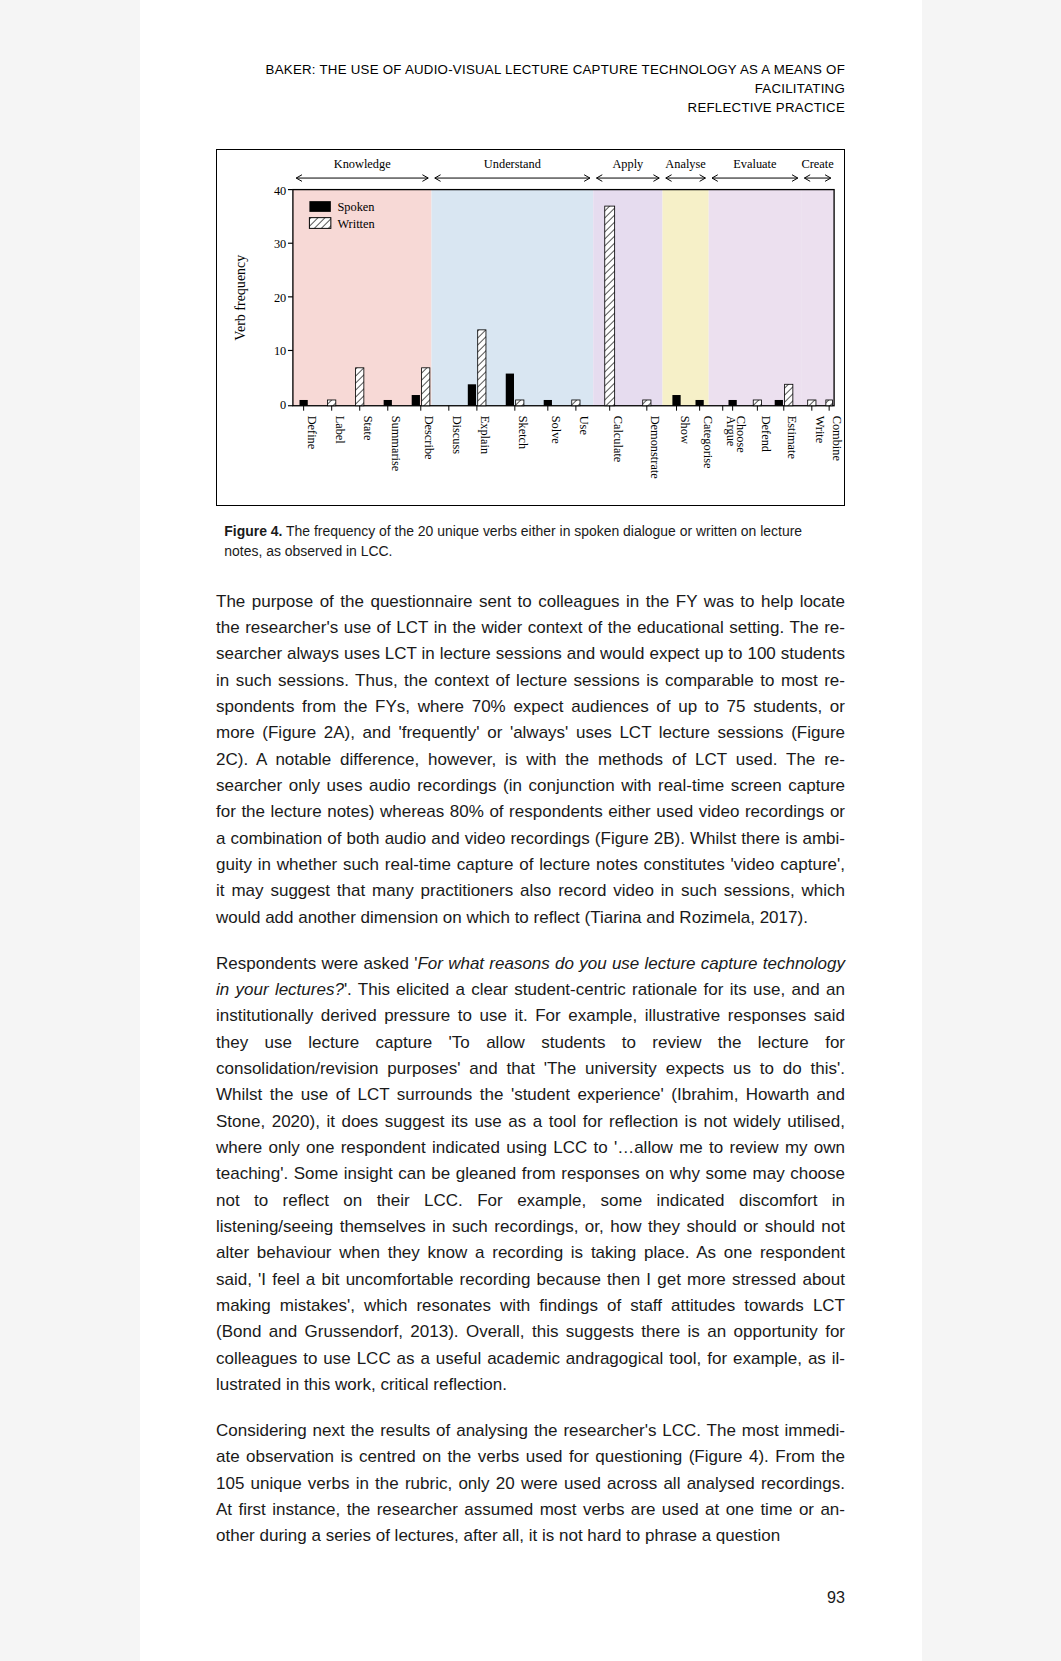Baker: The Use of Audio-Visual Lecture Capture Technology as a Means of Facilitating
Reflective Practice
40 30 20 10 0 Verb frequency Knowledge Understand Apply Analyse Evaluate Create Spoken Written Define Label State Summarise Describe Discuss Explain Sketch Solve Use Calculate Demonstrate Show Categorise Argue Choose Defend Estimate Write Combine
Figure 4. The frequency of the 20 unique verbs either in spoken dialogue or written on lecture notes, as observed in LCC.
The purpose of the questionnaire sent to colleagues in the FY was to help locate the researcher's use of LCT in the wider context of the educational setting. The researcher always uses LCT in lecture sessions and would expect up to 100 students in such sessions. Thus, the context of lecture sessions is comparable to most respondents from the FYs, where 70% expect audiences of up to 75 students, or more (Figure 2A), and 'frequently' or 'always' uses LCT lecture sessions (Figure 2C). A notable difference, however, is with the methods of LCT used. The researcher only uses audio recordings (in conjunction with real-time screen capture for the lecture notes) whereas 80% of respondents either used video recordings or a combination of both audio and video recordings (Figure 2B). Whilst there is ambiguity in whether such real-time capture of lecture notes constitutes 'video capture', it may suggest that many practitioners also record video in such sessions, which would add another dimension on which to reflect (Tiarina and Rozimela, 2017).
Respondents were asked 'For what reasons do you use lecture capture technology in your lectures?'. This elicited a clear student-centric rationale for its use, and an institutionally derived pressure to use it. For example, illustrative responses said they use lecture capture 'To allow students to review the lecture for consolidation/revision purposes' and that 'The university expects us to do this'. Whilst the use of LCT surrounds the 'student experience' (Ibrahim, Howarth and Stone, 2020), it does suggest its use as a tool for reflection is not widely utilised, where only one respondent indicated using LCC to '…allow me to review my own teaching'. Some insight can be gleaned from responses on why some may choose not to reflect on their LCC. For example, some indicated discomfort in listening/seeing themselves in such recordings, or, how they should or should not alter behaviour when they know a recording is taking place. As one respondent said, 'I feel a bit uncomfortable recording because then I get more stressed about making mistakes', which resonates with findings of staff attitudes towards LCT (Bond and Grussendorf, 2013). Overall, this suggests there is an opportunity for colleagues to use LCC as a useful academic andragogical tool, for example, as illustrated in this work, critical reflection.
Considering next the results of analysing the researcher's LCC. The most immediate observation is centred on the verbs used for questioning (Figure 4). From the 105 unique verbs in the rubric, only 20 were used across all analysed recordings. At first instance, the researcher assumed most verbs are used at one time or another during a series of lectures, after all, it is not hard to phrase a question
93